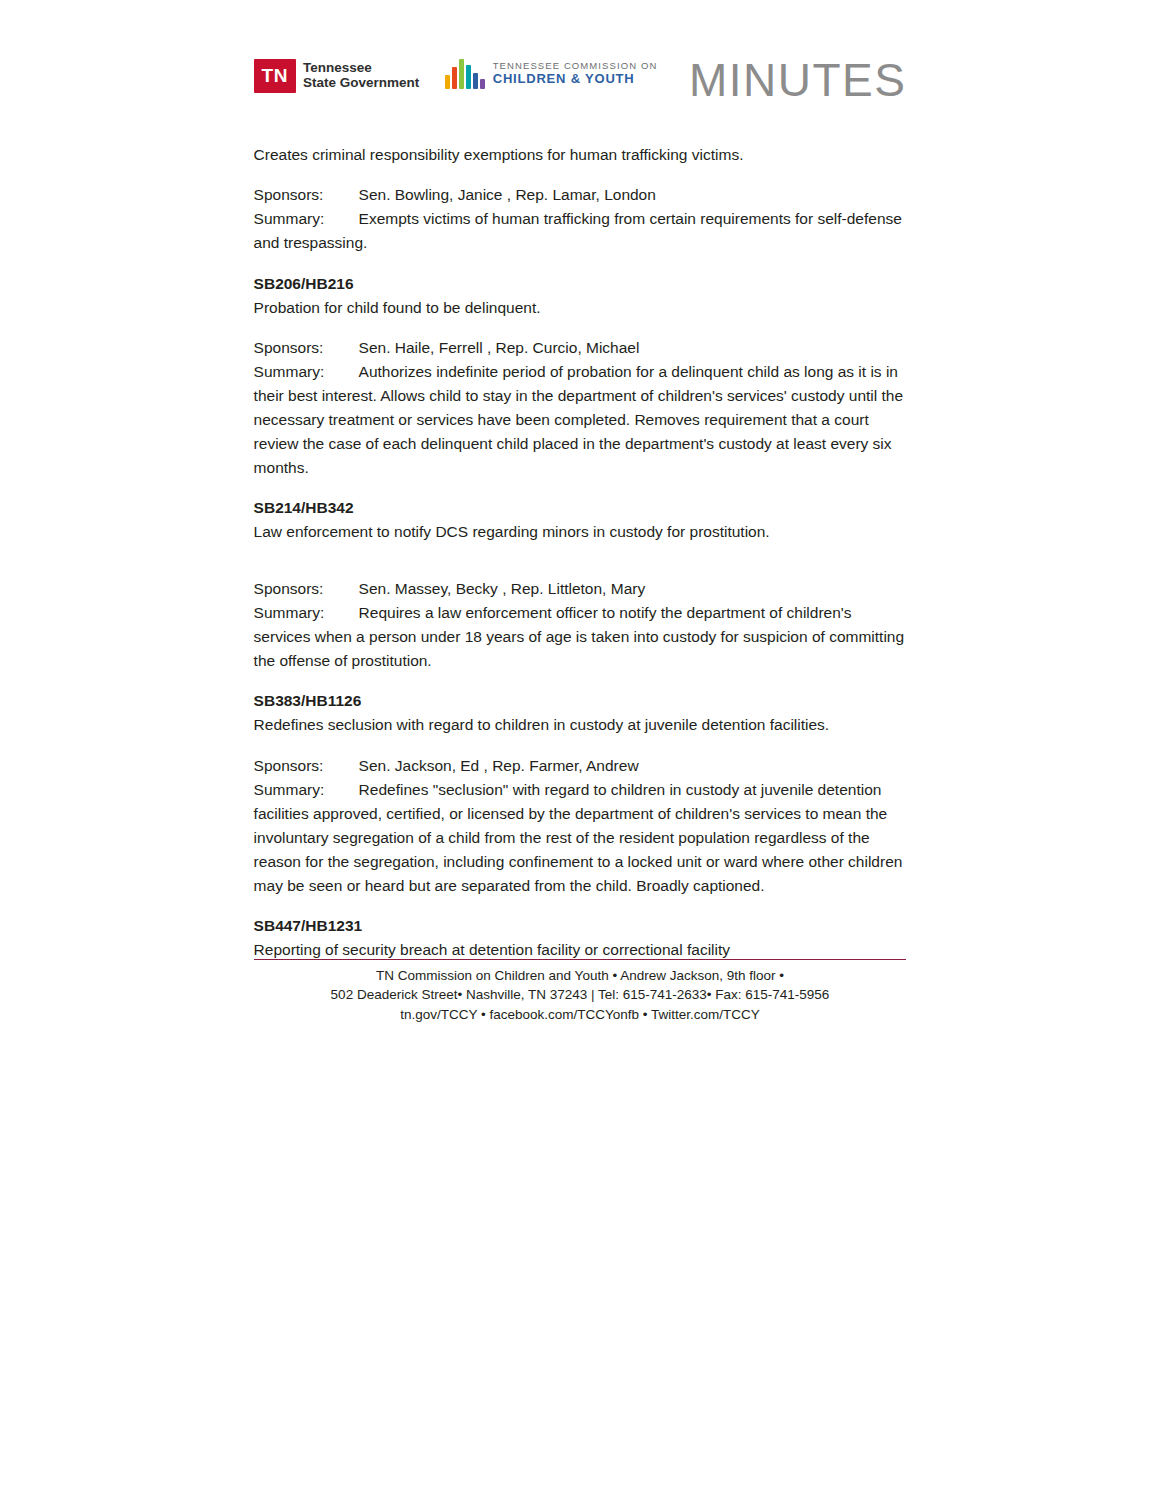TN
Tennessee
State Government
Tennessee Commission on
Children & Youth
MINUTES
Creates criminal responsibility exemptions for human trafficking victims.
Sponsors: Sen. Bowling, Janice , Rep. Lamar, London
Summary: Exempts victims of human trafficking from certain requirements for self-defense and trespassing.
SB206/HB216
Probation for child found to be delinquent.
Sponsors: Sen. Haile, Ferrell , Rep. Curcio, Michael
Summary: Authorizes indefinite period of probation for a delinquent child as long as it is in their best interest. Allows child to stay in the department of children's services' custody until the necessary treatment or services have been completed. Removes requirement that a court review the case of each delinquent child placed in the department's custody at least every six months.
SB214/HB342
Law enforcement to notify DCS regarding minors in custody for prostitution.
Sponsors: Sen. Massey, Becky , Rep. Littleton, Mary
Summary: Requires a law enforcement officer to notify the department of children's services when a person under 18 years of age is taken into custody for suspicion of committing the offense of prostitution.
SB383/HB1126
Redefines seclusion with regard to children in custody at juvenile detention facilities.
Sponsors: Sen. Jackson, Ed , Rep. Farmer, Andrew
Summary: Redefines "seclusion" with regard to children in custody at juvenile detention facilities approved, certified, or licensed by the department of children's services to mean the involuntary segregation of a child from the rest of the resident population regardless of the reason for the segregation, including confinement to a locked unit or ward where other children may be seen or heard but are separated from the child. Broadly captioned.
SB447/HB1231
Reporting of security breach at detention facility or correctional facility
TN Commission on Children and Youth • Andrew Jackson, 9th floor •
502 Deaderick Street• Nashville, TN 37243 | Tel: 615-741-2633• Fax: 615-741-5956
tn.gov/TCCY • facebook.com/TCCYonfb • Twitter.com/TCCY